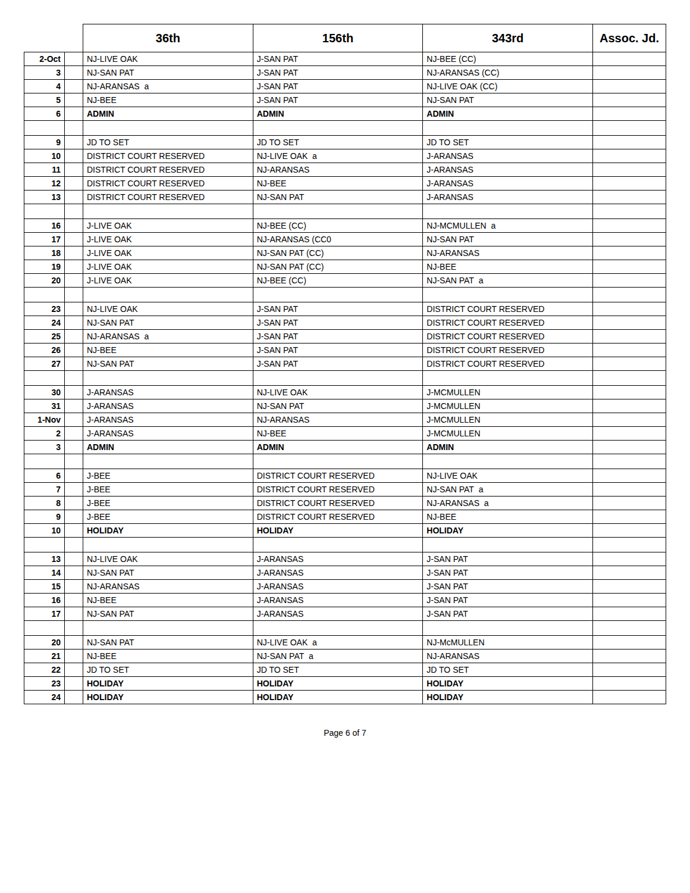| | | 36th | 156th | 343rd | Assoc. Jd. |
| --- | --- | --- | --- | --- | --- |
| 2-Oct | | NJ-LIVE OAK | J-SAN PAT | NJ-BEE (CC) | |
| 3 | | NJ-SAN PAT | J-SAN PAT | NJ-ARANSAS (CC) | |
| 4 | | NJ-ARANSAS a | J-SAN PAT | NJ-LIVE OAK (CC) | |
| 5 | | NJ-BEE | J-SAN PAT | NJ-SAN PAT | |
| 6 | | ADMIN | ADMIN | ADMIN | |
| 9 | | JD TO SET | JD TO SET | JD TO SET | |
| 10 | | DISTRICT COURT RESERVED | NJ-LIVE OAK a | J-ARANSAS | |
| 11 | | DISTRICT COURT RESERVED | NJ-ARANSAS | J-ARANSAS | |
| 12 | | DISTRICT COURT RESERVED | NJ-BEE | J-ARANSAS | |
| 13 | | DISTRICT COURT RESERVED | NJ-SAN PAT | J-ARANSAS | |
| 16 | | J-LIVE OAK | NJ-BEE (CC) | NJ-MCMULLEN a | |
| 17 | | J-LIVE OAK | NJ-ARANSAS (CC0 | NJ-SAN PAT | |
| 18 | | J-LIVE OAK | NJ-SAN PAT (CC) | NJ-ARANSAS | |
| 19 | | J-LIVE OAK | NJ-SAN PAT (CC) | NJ-BEE | |
| 20 | | J-LIVE OAK | NJ-BEE (CC) | NJ-SAN PAT a | |
| 23 | | NJ-LIVE OAK | J-SAN PAT | DISTRICT COURT RESERVED | |
| 24 | | NJ-SAN PAT | J-SAN PAT | DISTRICT COURT RESERVED | |
| 25 | | NJ-ARANSAS a | J-SAN PAT | DISTRICT COURT RESERVED | |
| 26 | | NJ-BEE | J-SAN PAT | DISTRICT COURT RESERVED | |
| 27 | | NJ-SAN PAT | J-SAN PAT | DISTRICT COURT RESERVED | |
| 30 | | J-ARANSAS | NJ-LIVE OAK | J-MCMULLEN | |
| 31 | | J-ARANSAS | NJ-SAN PAT | J-MCMULLEN | |
| 1-Nov | | J-ARANSAS | NJ-ARANSAS | J-MCMULLEN | |
| 2 | | J-ARANSAS | NJ-BEE | J-MCMULLEN | |
| 3 | | ADMIN | ADMIN | ADMIN | |
| 6 | | J-BEE | DISTRICT COURT RESERVED | NJ-LIVE OAK | |
| 7 | | J-BEE | DISTRICT COURT RESERVED | NJ-SAN PAT a | |
| 8 | | J-BEE | DISTRICT COURT RESERVED | NJ-ARANSAS a | |
| 9 | | J-BEE | DISTRICT COURT RESERVED | NJ-BEE | |
| 10 | | HOLIDAY | HOLIDAY | HOLIDAY | |
| 13 | | NJ-LIVE OAK | J-ARANSAS | J-SAN PAT | |
| 14 | | NJ-SAN PAT | J-ARANSAS | J-SAN PAT | |
| 15 | | NJ-ARANSAS | J-ARANSAS | J-SAN PAT | |
| 16 | | NJ-BEE | J-ARANSAS | J-SAN PAT | |
| 17 | | NJ-SAN PAT | J-ARANSAS | J-SAN PAT | |
| 20 | | NJ-SAN PAT | NJ-LIVE OAK a | NJ-McMULLEN | |
| 21 | | NJ-BEE | NJ-SAN PAT a | NJ-ARANSAS | |
| 22 | | JD TO SET | JD TO SET | JD TO SET | |
| 23 | | HOLIDAY | HOLIDAY | HOLIDAY | |
| 24 | | HOLIDAY | HOLIDAY | HOLIDAY | |
Page 6 of 7